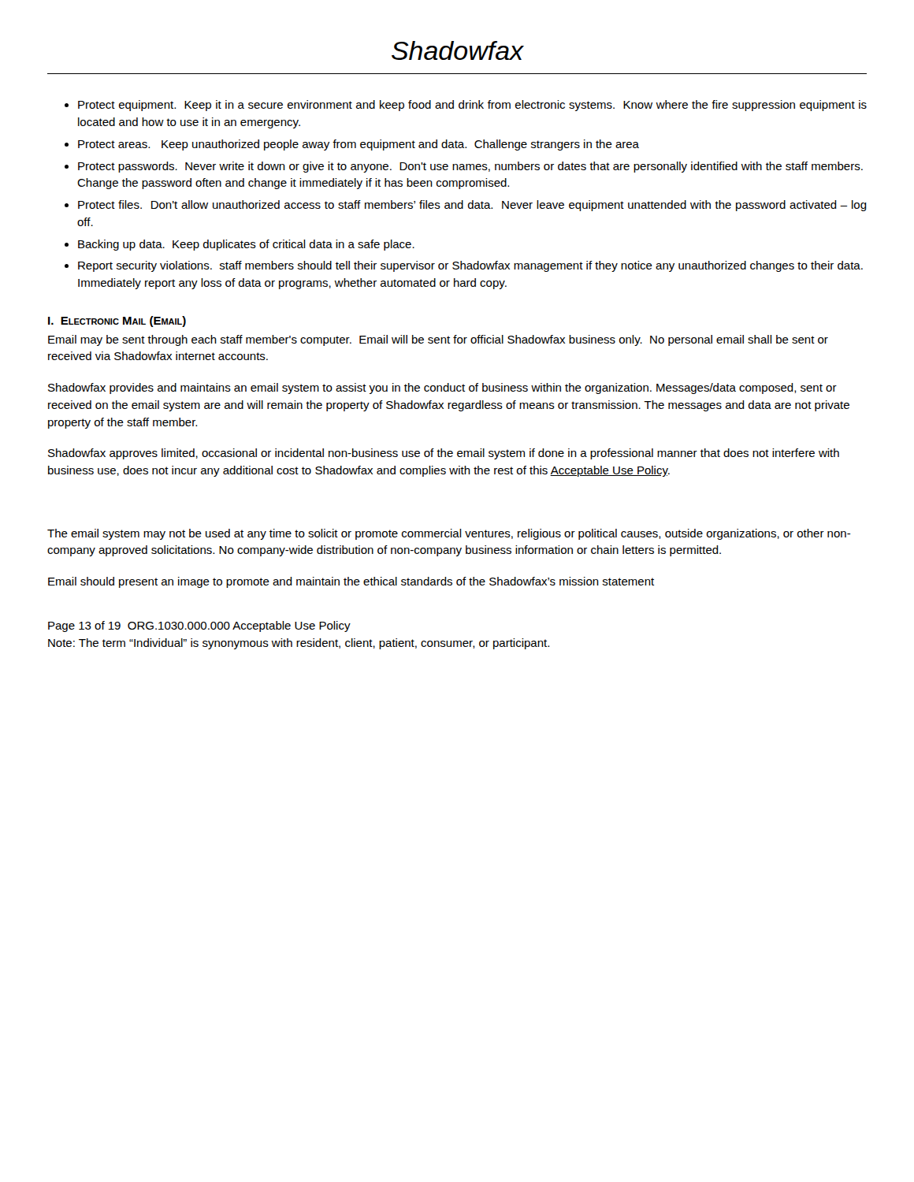Shadowfax
Protect equipment. Keep it in a secure environment and keep food and drink from electronic systems. Know where the fire suppression equipment is located and how to use it in an emergency.
Protect areas. Keep unauthorized people away from equipment and data. Challenge strangers in the area
Protect passwords. Never write it down or give it to anyone. Don't use names, numbers or dates that are personally identified with the staff members. Change the password often and change it immediately if it has been compromised.
Protect files. Don't allow unauthorized access to staff members’ files and data. Never leave equipment unattended with the password activated – log off.
Backing up data. Keep duplicates of critical data in a safe place.
Report security violations. staff members should tell their supervisor or Shadowfax management if they notice any unauthorized changes to their data. Immediately report any loss of data or programs, whether automated or hard copy.
I. Electronic Mail (Email)
Email may be sent through each staff member's computer. Email will be sent for official Shadowfax business only. No personal email shall be sent or received via Shadowfax internet accounts.
Shadowfax provides and maintains an email system to assist you in the conduct of business within the organization. Messages/data composed, sent or received on the email system are and will remain the property of Shadowfax regardless of means or transmission. The messages and data are not private property of the staff member.
Shadowfax approves limited, occasional or incidental non-business use of the email system if done in a professional manner that does not interfere with business use, does not incur any additional cost to Shadowfax and complies with the rest of this Acceptable Use Policy.
The email system may not be used at any time to solicit or promote commercial ventures, religious or political causes, outside organizations, or other non-company approved solicitations. No company-wide distribution of non-company business information or chain letters is permitted.
Email should present an image to promote and maintain the ethical standards of the Shadowfax’s mission statement
Page 13 of 19 ORG.1030.000.000 Acceptable Use Policy
Note: The term “Individual” is synonymous with resident, client, patient, consumer, or participant.